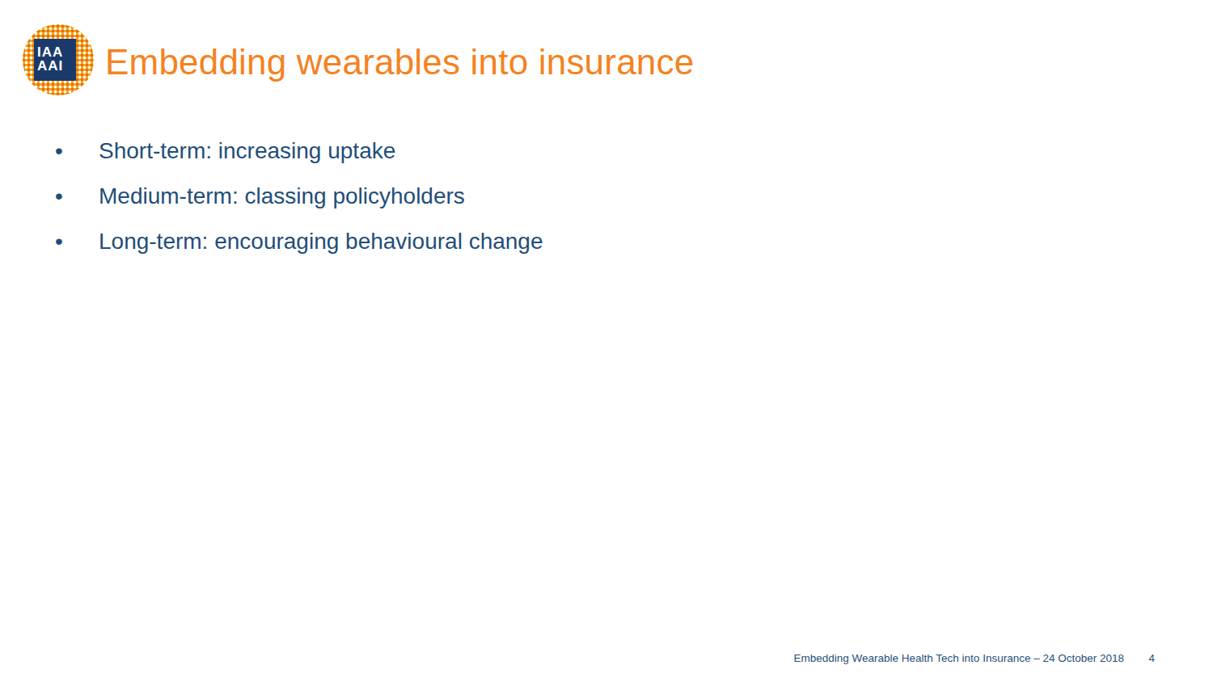IAA
AAI
Embedding wearables into insurance
Short-term: increasing uptake
Medium-term: classing policyholders
Long-term: encouraging behavioural change
Embedding Wearable Health Tech into Insurance – 24 October 2018
4